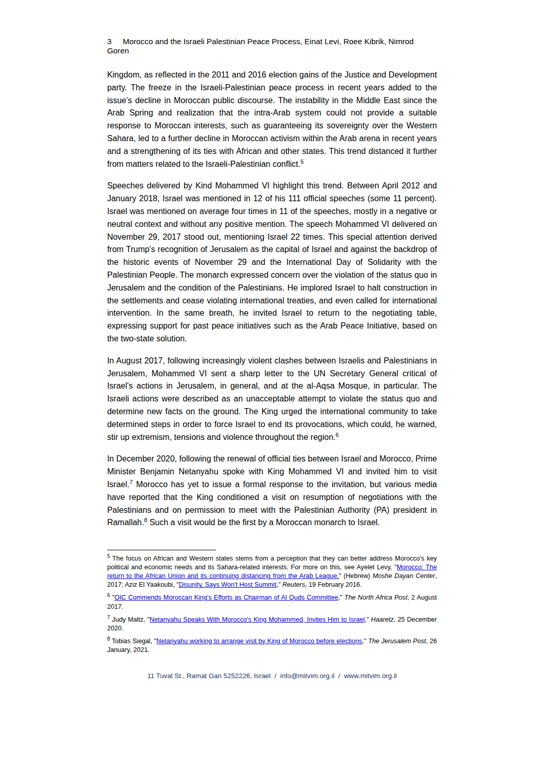3 Morocco and the Israeli Palestinian Peace Process, Einat Levi, Roee Kibrik, Nimrod Goren
Kingdom, as reflected in the 2011 and 2016 election gains of the Justice and Development party. The freeze in the Israeli-Palestinian peace process in recent years added to the issue's decline in Moroccan public discourse. The instability in the Middle East since the Arab Spring and realization that the intra-Arab system could not provide a suitable response to Moroccan interests, such as guaranteeing its sovereignty over the Western Sahara, led to a further decline in Moroccan activism within the Arab arena in recent years and a strengthening of its ties with African and other states. This trend distanced it further from matters related to the Israeli-Palestinian conflict.5
Speeches delivered by Kind Mohammed VI highlight this trend. Between April 2012 and January 2018, Israel was mentioned in 12 of his 111 official speeches (some 11 percent). Israel was mentioned on average four times in 11 of the speeches, mostly in a negative or neutral context and without any positive mention. The speech Mohammed VI delivered on November 29, 2017 stood out, mentioning Israel 22 times. This special attention derived from Trump's recognition of Jerusalem as the capital of Israel and against the backdrop of the historic events of November 29 and the International Day of Solidarity with the Palestinian People. The monarch expressed concern over the violation of the status quo in Jerusalem and the condition of the Palestinians. He implored Israel to halt construction in the settlements and cease violating international treaties, and even called for international intervention. In the same breath, he invited Israel to return to the negotiating table, expressing support for past peace initiatives such as the Arab Peace Initiative, based on the two-state solution.
In August 2017, following increasingly violent clashes between Israelis and Palestinians in Jerusalem, Mohammed VI sent a sharp letter to the UN Secretary General critical of Israel's actions in Jerusalem, in general, and at the al-Aqsa Mosque, in particular. The Israeli actions were described as an unacceptable attempt to violate the status quo and determine new facts on the ground. The King urged the international community to take determined steps in order to force Israel to end its provocations, which could, he warned, stir up extremism, tensions and violence throughout the region.6
In December 2020, following the renewal of official ties between Israel and Morocco, Prime Minister Benjamin Netanyahu spoke with King Mohammed VI and invited him to visit Israel.7 Morocco has yet to issue a formal response to the invitation, but various media have reported that the King conditioned a visit on resumption of negotiations with the Palestinians and on permission to meet with the Palestinian Authority (PA) president in Ramallah.8 Such a visit would be the first by a Moroccan monarch to Israel.
5 The focus on African and Western states stems from a perception that they can better address Morocco's key political and economic needs and its Sahara-related interests. For more on this, see Ayelet Levy, "Morocco: The return to the African Union and its continuing distancing from the Arab League," (Hebrew) Moshe Dayan Center, 2017; Aziz El Yaakoubi, "Disunity, Says Won't Host Summit," Reuters, 19 February 2016.
6 "OIC Commends Moroccan King's Efforts as Chairman of Al Quds Committee," The North Africa Post, 2 August 2017.
7 Judy Maltz, "Netanyahu Speaks With Morocco's King Mohammed, Invites Him to Israel," Haaretz, 25 December 2020.
8 Tobias Siegal, "Netanyahu working to arrange visit by King of Morocco before elections," The Jerusalem Post, 26 January, 2021.
11 Tuval St., Ramat Gan 5252226, Israel / info@mitvim.org.il / www.mitvim.org.il